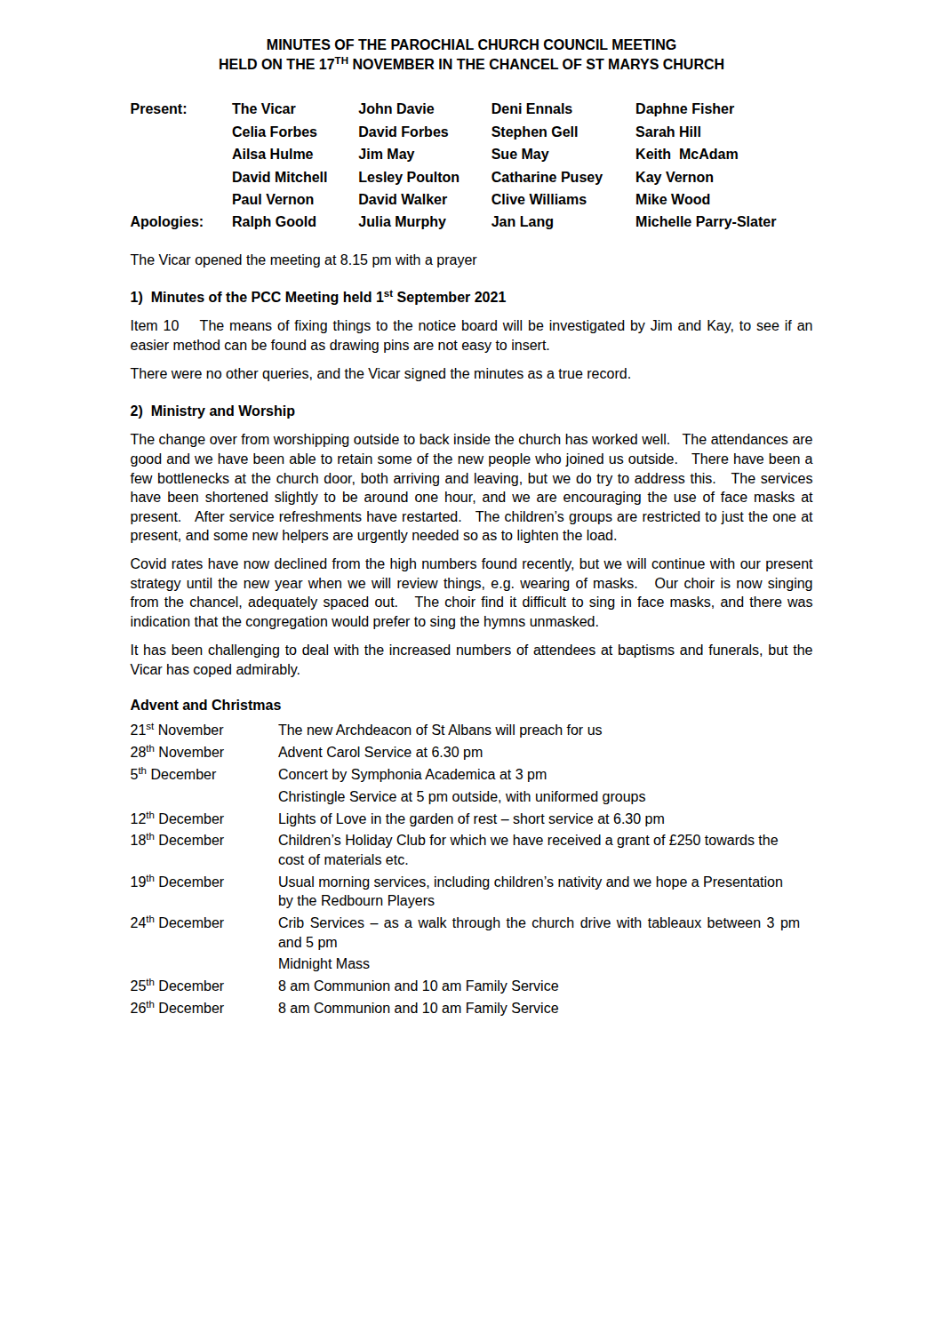Minutes of the Parochial Church Council Meeting
Held on the 17th November in the Chancel of St Marys Church
| Present: | The Vicar | John Davie | Deni Ennals | Daphne Fisher |
| | Celia Forbes | David Forbes | Stephen Gell | Sarah Hill |
| | Ailsa Hulme | Jim May | Sue May | Keith McAdam |
| | David Mitchell | Lesley Poulton | Catharine Pusey | Kay Vernon |
| | Paul Vernon | David Walker | Clive Williams | Mike Wood |
| Apologies: | Ralph Goold | Julia Murphy | Jan Lang | Michelle Parry-Slater |
The Vicar opened the meeting at 8.15 pm with a prayer
1) Minutes of the PCC Meeting held 1st September 2021
Item 10 The means of fixing things to the notice board will be investigated by Jim and Kay, to see if an easier method can be found as drawing pins are not easy to insert.
There were no other queries, and the Vicar signed the minutes as a true record.
2) Ministry and Worship
The change over from worshipping outside to back inside the church has worked well. The attendances are good and we have been able to retain some of the new people who joined us outside. There have been a few bottlenecks at the church door, both arriving and leaving, but we do try to address this. The services have been shortened slightly to be around one hour, and we are encouraging the use of face masks at present. After service refreshments have restarted. The children’s groups are restricted to just the one at present, and some new helpers are urgently needed so as to lighten the load.
Covid rates have now declined from the high numbers found recently, but we will continue with our present strategy until the new year when we will review things, e.g. wearing of masks. Our choir is now singing from the chancel, adequately spaced out. The choir find it difficult to sing in face masks, and there was indication that the congregation would prefer to sing the hymns unmasked.
It has been challenging to deal with the increased numbers of attendees at baptisms and funerals, but the Vicar has coped admirably.
Advent and Christmas
| 21 st November | The new Archdeacon of St Albans will preach for us |
| 28 th November | Advent Carol Service at 6.30 pm |
| 5 th December | Concert by Symphonia Academica at 3 pm |
| | Christingle Service at 5 pm outside, with uniformed groups |
| 12 th December | Lights of Love in the garden of rest – short service at 6.30 pm |
| 18 th December | Children’s Holiday Club for which we have received a grant of £250 towards the cost of materials etc. |
| 19 th December | Usual morning services, including children’s nativity and we hope a Presentation by the Redbourn Players |
| 24 th December | Crib Services – as a walk through the church drive with tableaux between 3 pm and 5 pm |
| | Midnight Mass |
| 25 th December | 8 am Communion and 10 am Family Service |
| 26 th December | 8 am Communion and 10 am Family Service |